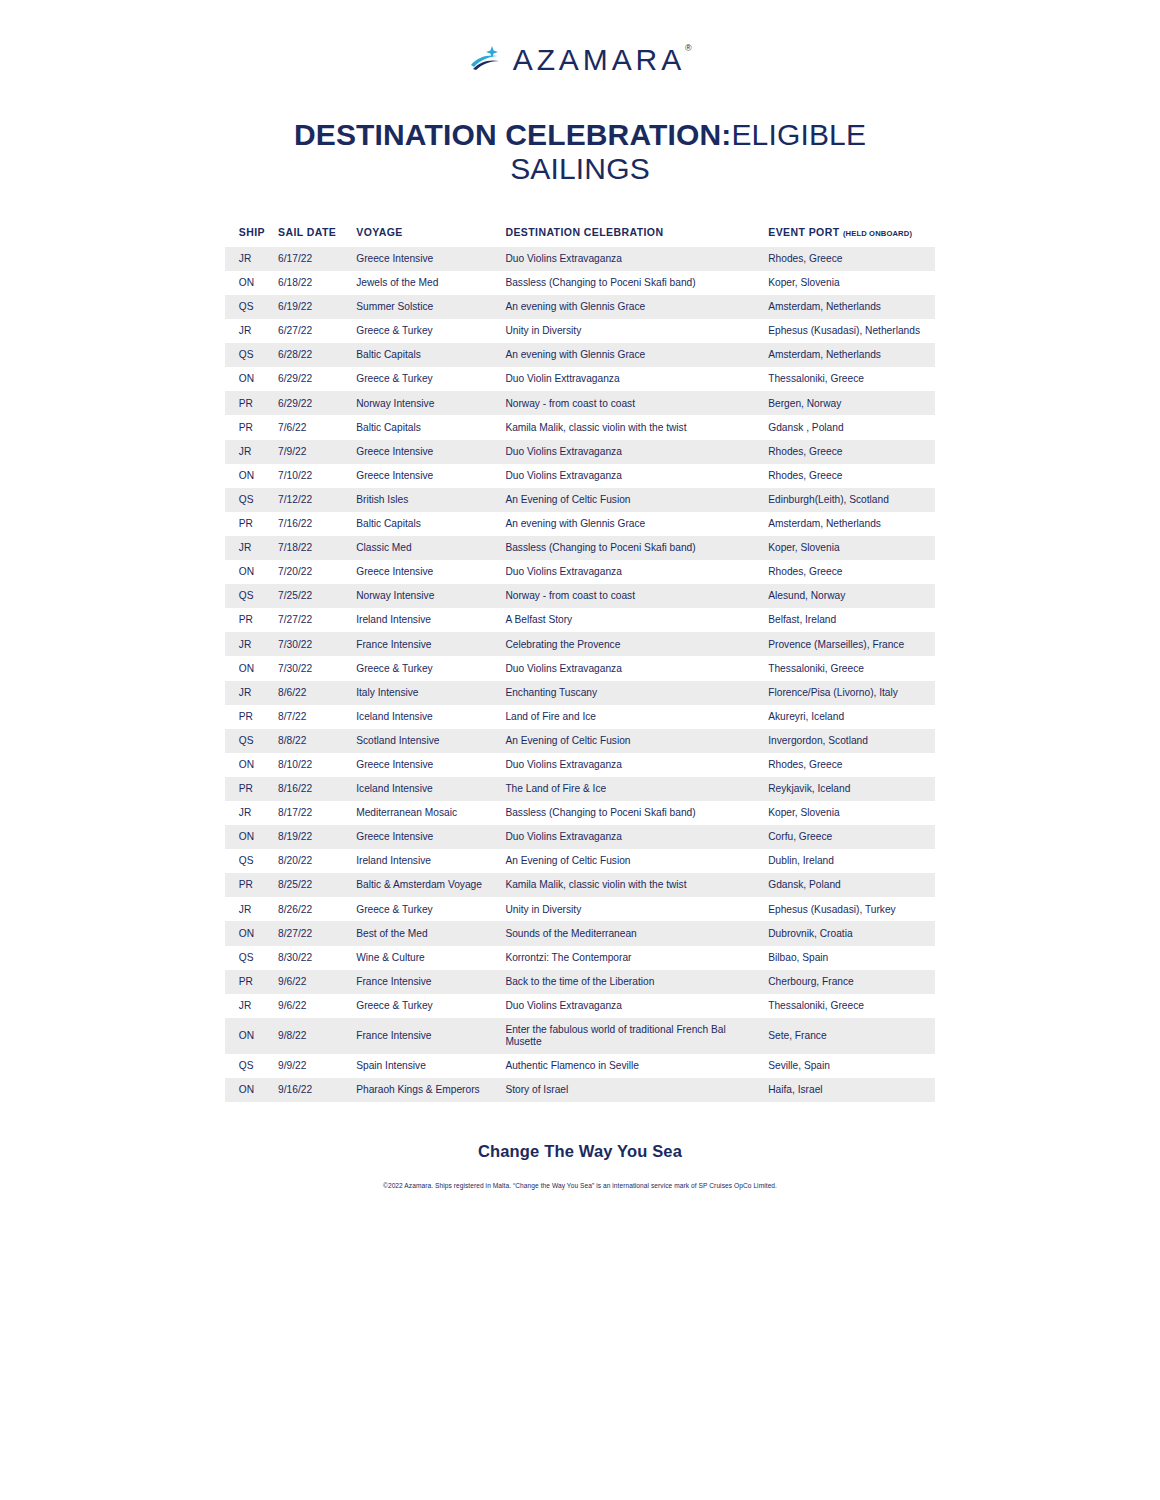AZAMARA®
DESTINATION CELEBRATION: ELIGIBLE SAILINGS
| SHIP | SAIL DATE | VOYAGE | DESTINATION CELEBRATION | EVENT PORT (HELD ONBOARD) |
| --- | --- | --- | --- | --- |
| JR | 6/17/22 | Greece Intensive | Duo Violins Extravaganza | Rhodes, Greece |
| ON | 6/18/22 | Jewels of the Med | Bassless (Changing to Poceni Skafi band) | Koper, Slovenia |
| QS | 6/19/22 | Summer Solstice | An evening with Glennis Grace | Amsterdam, Netherlands |
| JR | 6/27/22 | Greece & Turkey | Unity in Diversity | Ephesus (Kusadasi), Netherlands |
| QS | 6/28/22 | Baltic Capitals | An evening with Glennis Grace | Amsterdam, Netherlands |
| ON | 6/29/22 | Greece & Turkey | Duo Violin Exttravaganza | Thessaloniki, Greece |
| PR | 6/29/22 | Norway Intensive | Norway - from coast to coast | Bergen, Norway |
| PR | 7/6/22 | Baltic Capitals | Kamila Malik, classic violin with the twist | Gdansk , Poland |
| JR | 7/9/22 | Greece Intensive | Duo Violins Extravaganza | Rhodes, Greece |
| ON | 7/10/22 | Greece Intensive | Duo Violins Extravaganza | Rhodes, Greece |
| QS | 7/12/22 | British Isles | An Evening of Celtic Fusion | Edinburgh(Leith), Scotland |
| PR | 7/16/22 | Baltic Capitals | An evening with Glennis Grace | Amsterdam, Netherlands |
| JR | 7/18/22 | Classic Med | Bassless (Changing to Poceni Skafi band) | Koper, Slovenia |
| ON | 7/20/22 | Greece Intensive | Duo Violins Extravaganza | Rhodes, Greece |
| QS | 7/25/22 | Norway Intensive | Norway - from coast to coast | Alesund, Norway |
| PR | 7/27/22 | Ireland Intensive | A Belfast Story | Belfast, Ireland |
| JR | 7/30/22 | France Intensive | Celebrating the Provence | Provence (Marseilles), France |
| ON | 7/30/22 | Greece & Turkey | Duo Violins Extravaganza | Thessaloniki, Greece |
| JR | 8/6/22 | Italy Intensive | Enchanting Tuscany | Florence/Pisa (Livorno), Italy |
| PR | 8/7/22 | Iceland Intensive | Land of Fire and Ice | Akureyri, Iceland |
| QS | 8/8/22 | Scotland Intensive | An Evening of Celtic Fusion | Invergordon, Scotland |
| ON | 8/10/22 | Greece Intensive | Duo Violins Extravaganza | Rhodes, Greece |
| PR | 8/16/22 | Iceland Intensive | The Land of Fire & Ice | Reykjavik, Iceland |
| JR | 8/17/22 | Mediterranean Mosaic | Bassless (Changing to Poceni Skafi band) | Koper, Slovenia |
| ON | 8/19/22 | Greece Intensive | Duo Violins Extravaganza | Corfu, Greece |
| QS | 8/20/22 | Ireland Intensive | An Evening of Celtic Fusion | Dublin, Ireland |
| PR | 8/25/22 | Baltic & Amsterdam Voyage | Kamila Malik, classic violin with the twist | Gdansk, Poland |
| JR | 8/26/22 | Greece & Turkey | Unity in Diversity | Ephesus (Kusadasi), Turkey |
| ON | 8/27/22 | Best of the Med | Sounds of the Mediterranean | Dubrovnik, Croatia |
| QS | 8/30/22 | Wine & Culture | Korrontzi: The Contemporar | Bilbao, Spain |
| PR | 9/6/22 | France Intensive | Back to the time of the Liberation | Cherbourg, France |
| JR | 9/6/22 | Greece & Turkey | Duo Violins Extravaganza | Thessaloniki, Greece |
| ON | 9/8/22 | France Intensive | Enter the fabulous world of traditional French Bal Musette | Sete, France |
| QS | 9/9/22 | Spain Intensive | Authentic Flamenco in Seville | Seville, Spain |
| ON | 9/16/22 | Pharaoh Kings & Emperors | Story of Israel | Haifa, Israel |
Change The Way You Sea
©2022 Azamara. Ships registered in Malta. “Change the Way You Sea” is an international service mark of SP Cruises OpCo Limited.